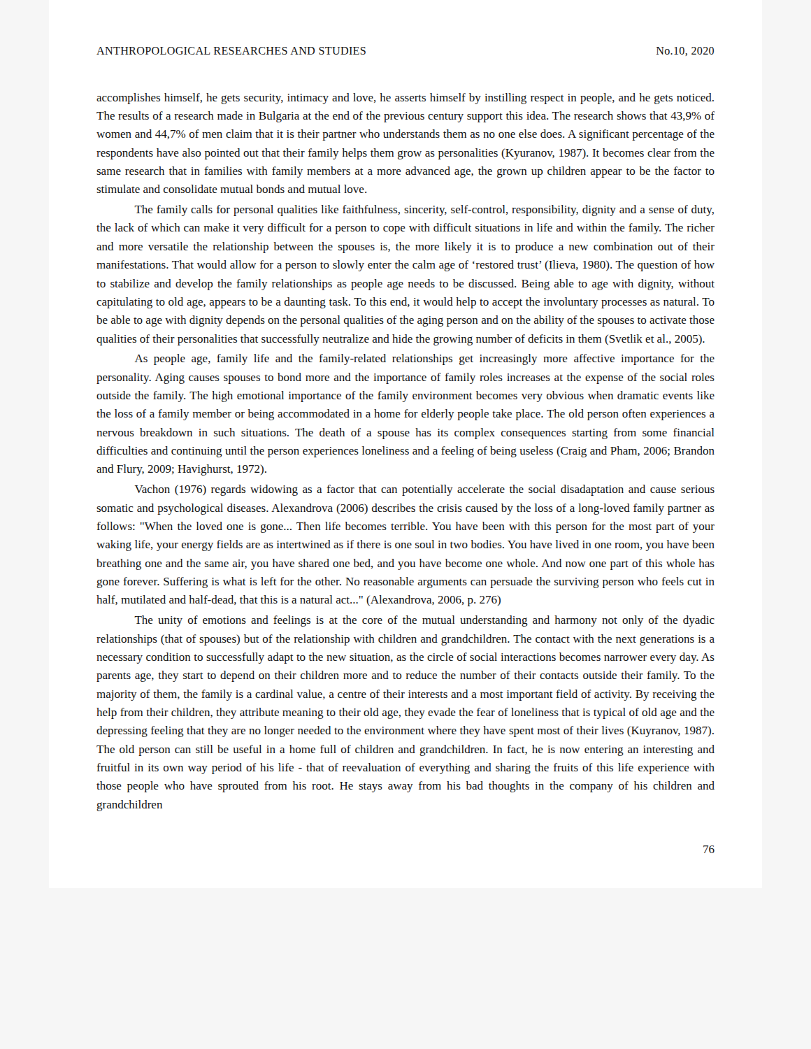Anthropological researches and studies No.10, 2020
accomplishes himself, he gets security, intimacy and love, he asserts himself by instilling respect in people, and he gets noticed. The results of a research made in Bulgaria at the end of the previous century support this idea. The research shows that 43,9% of women and 44,7% of men claim that it is their partner who understands them as no one else does. A significant percentage of the respondents have also pointed out that their family helps them grow as personalities (Kyuranov, 1987). It becomes clear from the same research that in families with family members at a more advanced age, the grown up children appear to be the factor to stimulate and consolidate mutual bonds and mutual love.
The family calls for personal qualities like faithfulness, sincerity, self-control, responsibility, dignity and a sense of duty, the lack of which can make it very difficult for a person to cope with difficult situations in life and within the family. The richer and more versatile the relationship between the spouses is, the more likely it is to produce a new combination out of their manifestations. That would allow for a person to slowly enter the calm age of ‘restored trust’ (Ilieva, 1980). The question of how to stabilize and develop the family relationships as people age needs to be discussed. Being able to age with dignity, without capitulating to old age, appears to be a daunting task. To this end, it would help to accept the involuntary processes as natural. To be able to age with dignity depends on the personal qualities of the aging person and on the ability of the spouses to activate those qualities of their personalities that successfully neutralize and hide the growing number of deficits in them (Svetlik et al., 2005).
As people age, family life and the family-related relationships get increasingly more affective importance for the personality. Aging causes spouses to bond more and the importance of family roles increases at the expense of the social roles outside the family. The high emotional importance of the family environment becomes very obvious when dramatic events like the loss of a family member or being accommodated in a home for elderly people take place. The old person often experiences a nervous breakdown in such situations. The death of a spouse has its complex consequences starting from some financial difficulties and continuing until the person experiences loneliness and a feeling of being useless (Craig and Pham, 2006; Brandon and Flury, 2009; Havighurst, 1972).
Vachon (1976) regards widowing as a factor that can potentially accelerate the social disadaptation and cause serious somatic and psychological diseases. Alexandrova (2006) describes the crisis caused by the loss of a long-loved family partner as follows: "When the loved one is gone... Then life becomes terrible. You have been with this person for the most part of your waking life, your energy fields are as intertwined as if there is one soul in two bodies. You have lived in one room, you have been breathing one and the same air, you have shared one bed, and you have become one whole. And now one part of this whole has gone forever. Suffering is what is left for the other. No reasonable arguments can persuade the surviving person who feels cut in half, mutilated and half-dead, that this is a natural act..." (Alexandrova, 2006, p. 276)
The unity of emotions and feelings is at the core of the mutual understanding and harmony not only of the dyadic relationships (that of spouses) but of the relationship with children and grandchildren. The contact with the next generations is a necessary condition to successfully adapt to the new situation, as the circle of social interactions becomes narrower every day. As parents age, they start to depend on their children more and to reduce the number of their contacts outside their family. To the majority of them, the family is a cardinal value, a centre of their interests and a most important field of activity. By receiving the help from their children, they attribute meaning to their old age, they evade the fear of loneliness that is typical of old age and the depressing feeling that they are no longer needed to the environment where they have spent most of their lives (Kuyranov, 1987). The old person can still be useful in a home full of children and grandchildren. In fact, he is now entering an interesting and fruitful in its own way period of his life - that of reevaluation of everything and sharing the fruits of this life experience with those people who have sprouted from his root. He stays away from his bad thoughts in the company of his children and grandchildren
76